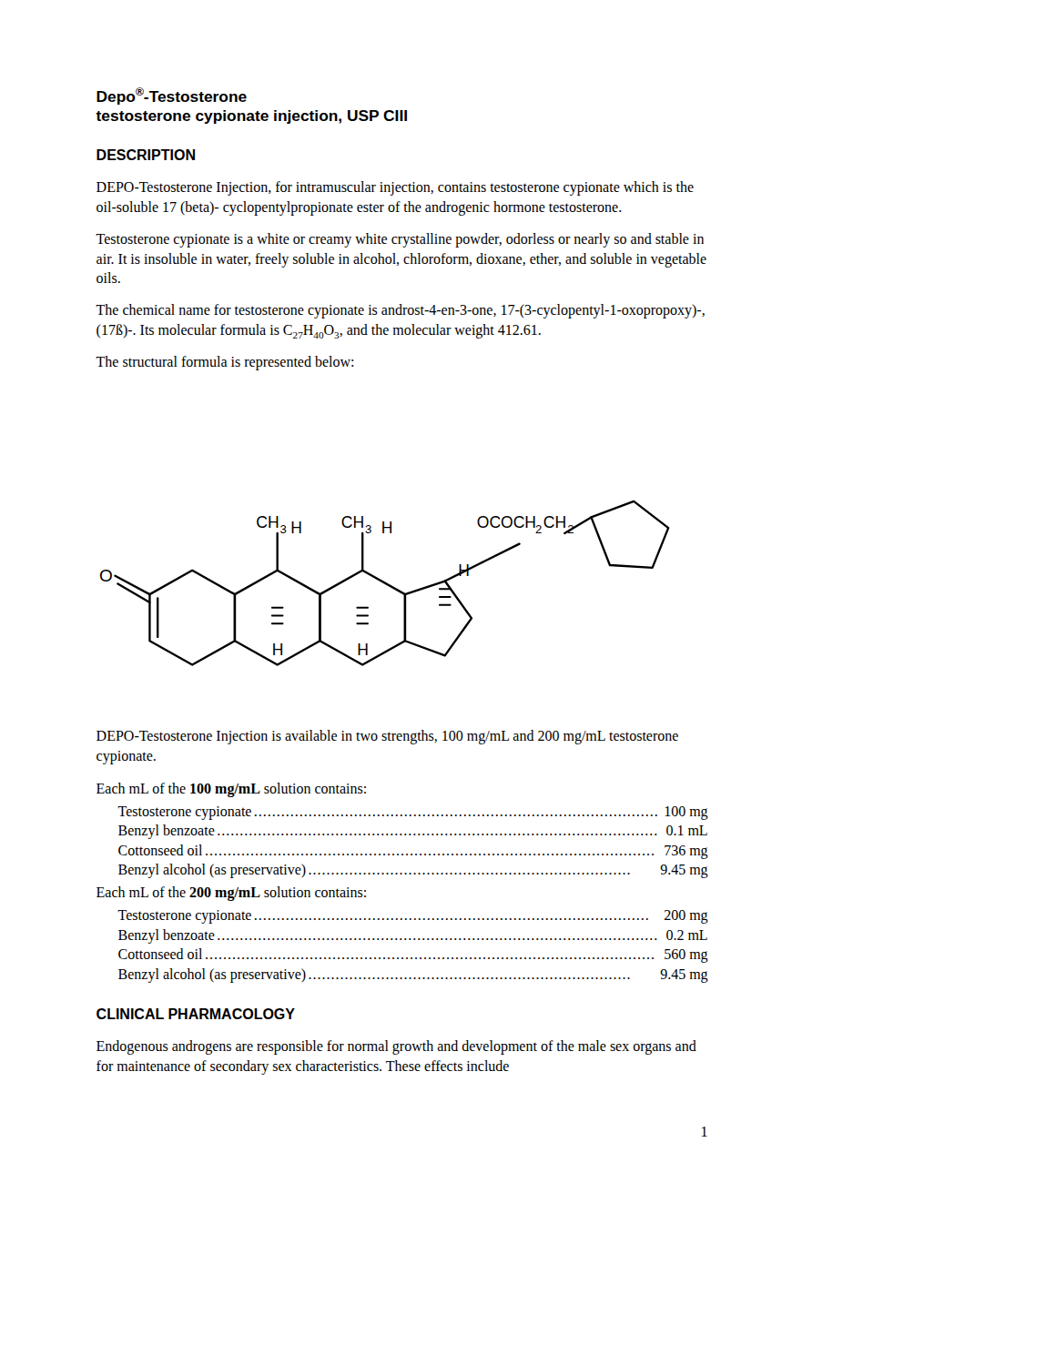Depo®-Testosterone testosterone cypionate injection, USP CIII
Description
DEPO-Testosterone Injection, for intramuscular injection, contains testosterone cypionate which is the oil-soluble 17 (beta)- cyclopentylpropionate ester of the androgenic hormone testosterone.
Testosterone cypionate is a white or creamy white crystalline powder, odorless or nearly so and stable in air. It is insoluble in water, freely soluble in alcohol, chloroform, dioxane, ether, and soluble in vegetable oils.
The chemical name for testosterone cypionate is androst-4-en-3-one, 17-(3-cyclopentyl-1-oxopropoxy)-, (17ß)-. Its molecular formula is C27H40O3, and the molecular weight 412.61.
The structural formula is represented below:
O OCOCH 2 CH 2 CH 3 CH 3 H H H H H
DEPO-Testosterone Injection is available in two strengths, 100 mg/mL and 200 mg/mL testosterone cypionate.
Each mL of the 100 mg/mL solution contains:
Testosterone cypionate......................................................................................... 100 mg
Benzyl benzoate................................................................................................. 0.1 mL
Cottonseed oil................................................................................................... 736 mg
Benzyl alcohol (as preservative)....................................................................... 9.45 mg
Each mL of the 200 mg/mL solution contains:
Testosterone cypionate....................................................................................... 200 mg
Benzyl benzoate................................................................................................. 0.2 mL
Cottonseed oil................................................................................................... 560 mg
Benzyl alcohol (as preservative)....................................................................... 9.45 mg
Clinical Pharmacology
Endogenous androgens are responsible for normal growth and development of the male sex organs and for maintenance of secondary sex characteristics. These effects include
1